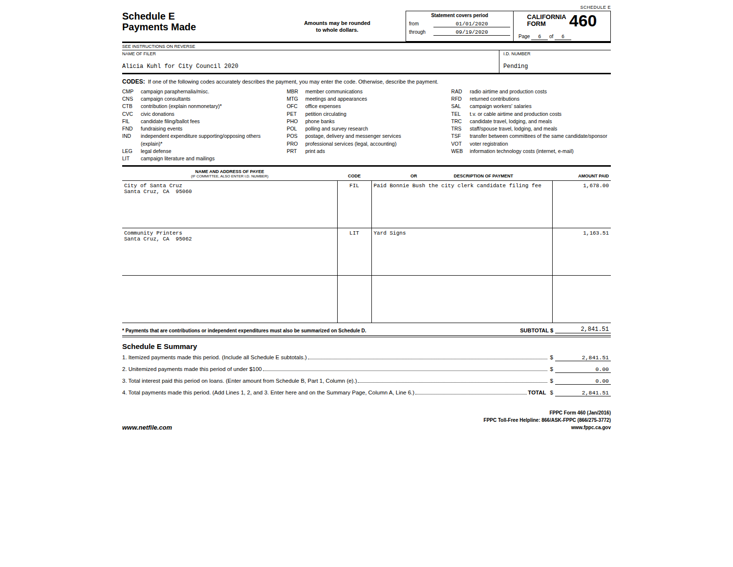SCHEDULE E
Schedule E
Payments Made
Amounts may be rounded
to whole dollars.
Statement covers period
from 01/01/2020
through 09/19/2020
CALIFORNIA
FORM 460
Page 6 of 6
SEE INSTRUCTIONS ON REVERSE
NAME OF FILER
Alicia Kuhl for City Council 2020
I.D. NUMBER
Pending
CODES: If one of the following codes accurately describes the payment, you may enter the code. Otherwise, describe the payment.
CMP campaign paraphernalia/misc.
CNS campaign consultants
CTB contribution (explain nonmonetary)*
CVC civic donations
FIL candidate filing/ballot fees
FND fundraising events
IND independent expenditure supporting/opposing others (explain)*
LEG legal defense
LIT campaign literature and mailings
MBR member communications
MTG meetings and appearances
OFC office expenses
PET petition circulating
PHO phone banks
POL polling and survey research
POS postage, delivery and messenger services
PRO professional services (legal, accounting)
PRT print ads
RAD radio airtime and production costs
RFD returned contributions
SAL campaign workers' salaries
TEL t.v. or cable airtime and production costs
TRC candidate travel, lodging, and meals
TRS staff/spouse travel, lodging, and meals
TSF transfer between committees of the same candidate/sponsor
VOT voter registration
WEB information technology costs (internet, e-mail)
| NAME AND ADDRESS OF PAYEE (IF COMMITTEE, ALSO ENTER I.D. NUMBER) | CODE | OR DESCRIPTION OF PAYMENT | AMOUNT PAID |
| --- | --- | --- | --- |
| City of Santa Cruz Santa Cruz, CA 95060 | FIL | Paid Bonnie Bush the city clerk candidate filing fee | 1,678.00 |
| Community Printers Santa Cruz, CA 95062 | LIT | Yard Signs | 1,163.51 |
* Payments that are contributions or independent expenditures must also be summarized on Schedule D.
SUBTOTAL $
2,841.51
Schedule E Summary
1. Itemized payments made this period. (Include all Schedule E subtotals.) $ 2,841.51
2. Unitemized payments made this period of under $100 $ 0.00
3. Total interest paid this period on loans. (Enter amount from Schedule B, Part 1, Column (e).) $ 0.00
4. Total payments made this period. (Add Lines 1, 2, and 3. Enter here and on the Summary Page, Column A, Line 6.) TOTAL $ 2,841.51
www.netfile.com
FPPC Form 460 (Jan/2016)
FPPC Toll-Free Helpline: 866/ASK-FPPC (866/275-3772)
www.fppc.ca.gov